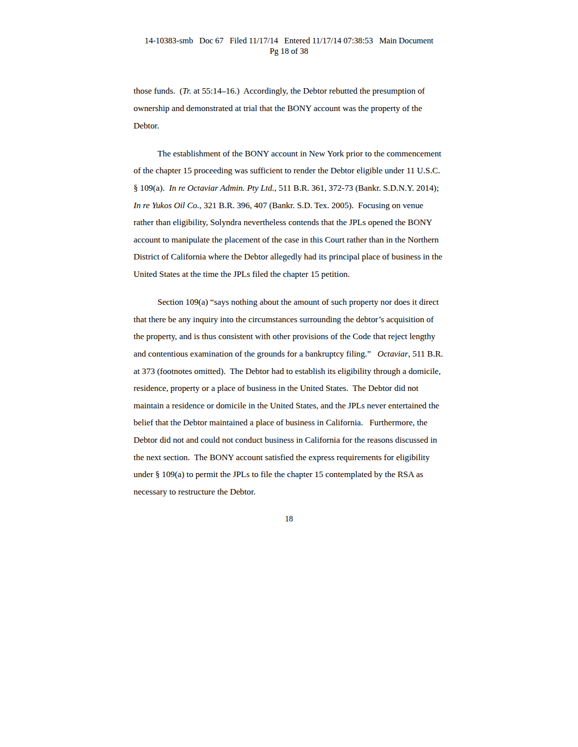14-10383-smb Doc 67 Filed 11/17/14 Entered 11/17/14 07:38:53 Main Document Pg 18 of 38
those funds. (Tr. at 55:14–16.) Accordingly, the Debtor rebutted the presumption of ownership and demonstrated at trial that the BONY account was the property of the Debtor.
The establishment of the BONY account in New York prior to the commencement of the chapter 15 proceeding was sufficient to render the Debtor eligible under 11 U.S.C. § 109(a). In re Octaviar Admin. Pty Ltd., 511 B.R. 361, 372-73 (Bankr. S.D.N.Y. 2014); In re Yukos Oil Co., 321 B.R. 396, 407 (Bankr. S.D. Tex. 2005). Focusing on venue rather than eligibility, Solyndra nevertheless contends that the JPLs opened the BONY account to manipulate the placement of the case in this Court rather than in the Northern District of California where the Debtor allegedly had its principal place of business in the United States at the time the JPLs filed the chapter 15 petition.
Section 109(a) “says nothing about the amount of such property nor does it direct that there be any inquiry into the circumstances surrounding the debtor’s acquisition of the property, and is thus consistent with other provisions of the Code that reject lengthy and contentious examination of the grounds for a bankruptcy filing.” Octaviar, 511 B.R. at 373 (footnotes omitted). The Debtor had to establish its eligibility through a domicile, residence, property or a place of business in the United States. The Debtor did not maintain a residence or domicile in the United States, and the JPLs never entertained the belief that the Debtor maintained a place of business in California. Furthermore, the Debtor did not and could not conduct business in California for the reasons discussed in the next section. The BONY account satisfied the express requirements for eligibility under § 109(a) to permit the JPLs to file the chapter 15 contemplated by the RSA as necessary to restructure the Debtor.
18